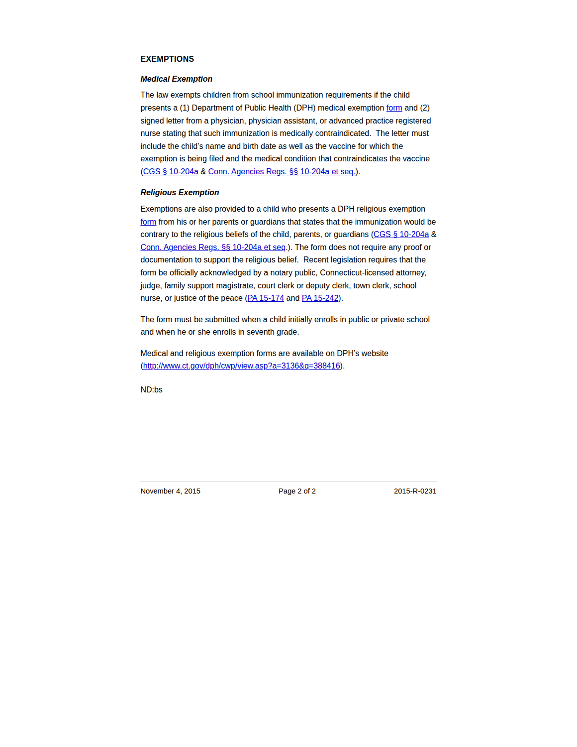EXEMPTIONS
Medical Exemption
The law exempts children from school immunization requirements if the child presents a (1) Department of Public Health (DPH) medical exemption form and (2) signed letter from a physician, physician assistant, or advanced practice registered nurse stating that such immunization is medically contraindicated. The letter must include the child’s name and birth date as well as the vaccine for which the exemption is being filed and the medical condition that contraindicates the vaccine (CGS § 10-204a & Conn. Agencies Regs. §§ 10-204a et seq.).
Religious Exemption
Exemptions are also provided to a child who presents a DPH religious exemption form from his or her parents or guardians that states that the immunization would be contrary to the religious beliefs of the child, parents, or guardians (CGS § 10-204a & Conn. Agencies Regs. §§ 10-204a et seq.). The form does not require any proof or documentation to support the religious belief. Recent legislation requires that the form be officially acknowledged by a notary public, Connecticut-licensed attorney, judge, family support magistrate, court clerk or deputy clerk, town clerk, school nurse, or justice of the peace (PA 15-174 and PA 15-242).
The form must be submitted when a child initially enrolls in public or private school and when he or she enrolls in seventh grade.
Medical and religious exemption forms are available on DPH’s website (http://www.ct.gov/dph/cwp/view.asp?a=3136&q=388416).
ND:bs
November 4, 2015 Page 2 of 2 2015-R-0231